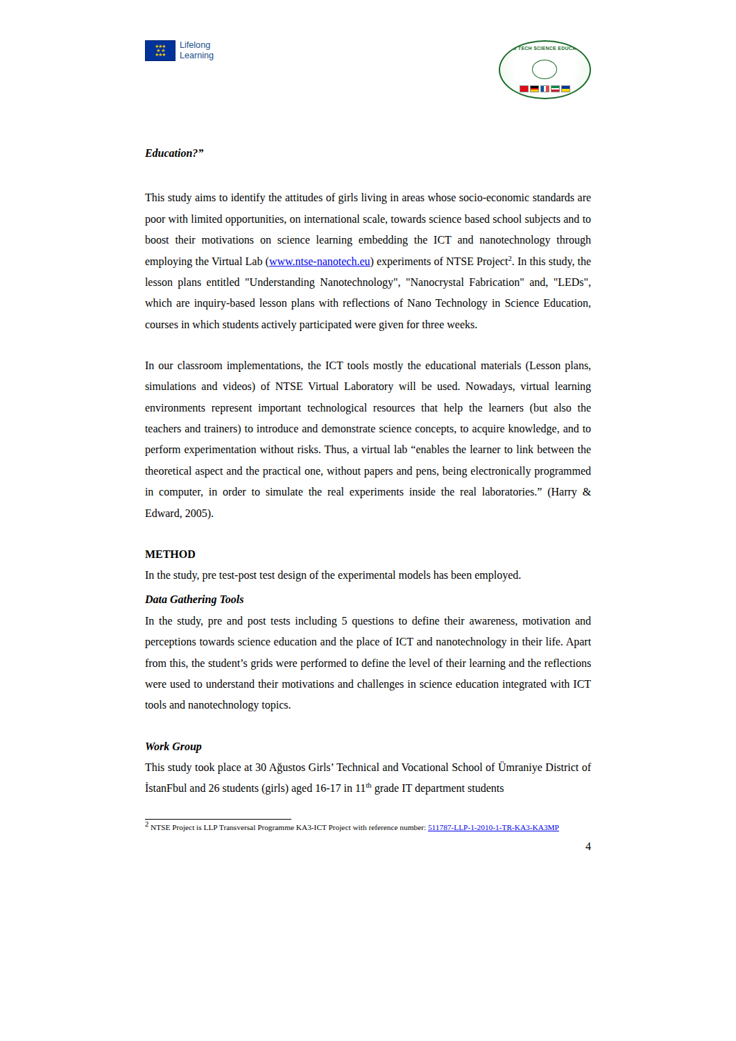★★★
★ ★
★★★
Lifelong
Learning
NANO TECH SCIENCE EDUCATION
Education?”
This study aims to identify the attitudes of girls living in areas whose socio-economic standards are poor with limited opportunities, on international scale, towards science based school subjects and to boost their motivations on science learning embedding the ICT and nanotechnology through employing the Virtual Lab (www.ntse-nanotech.eu) experiments of NTSE Project2. In this study, the lesson plans entitled "Understanding Nanotechnology", "Nanocrystal Fabrication" and, "LEDs", which are inquiry-based lesson plans with reflections of Nano Technology in Science Education, courses in which students actively participated were given for three weeks.
In our classroom implementations, the ICT tools mostly the educational materials (Lesson plans, simulations and videos) of NTSE Virtual Laboratory will be used. Nowadays, virtual learning environments represent important technological resources that help the learners (but also the teachers and trainers) to introduce and demonstrate science concepts, to acquire knowledge, and to perform experimentation without risks. Thus, a virtual lab “enables the learner to link between the theoretical aspect and the practical one, without papers and pens, being electronically programmed in computer, in order to simulate the real experiments inside the real laboratories.” (Harry & Edward, 2005).
METHOD
In the study, pre test-post test design of the experimental models has been employed.
Data Gathering Tools
In the study, pre and post tests including 5 questions to define their awareness, motivation and perceptions towards science education and the place of ICT and nanotechnology in their life. Apart from this, the student’s grids were performed to define the level of their learning and the reflections were used to understand their motivations and challenges in science education integrated with ICT tools and nanotechnology topics.
Work Group
This study took place at 30 Ağustos Girls’ Technical and Vocational School of Ümraniye District of İstanFbul and 26 students (girls) aged 16-17 in 11th grade IT department students
2 NTSE Project is LLP Transversal Programme KA3-ICT Project with reference number: 511787-LLP-1-2010-1-TR-KA3-KA3MP
4